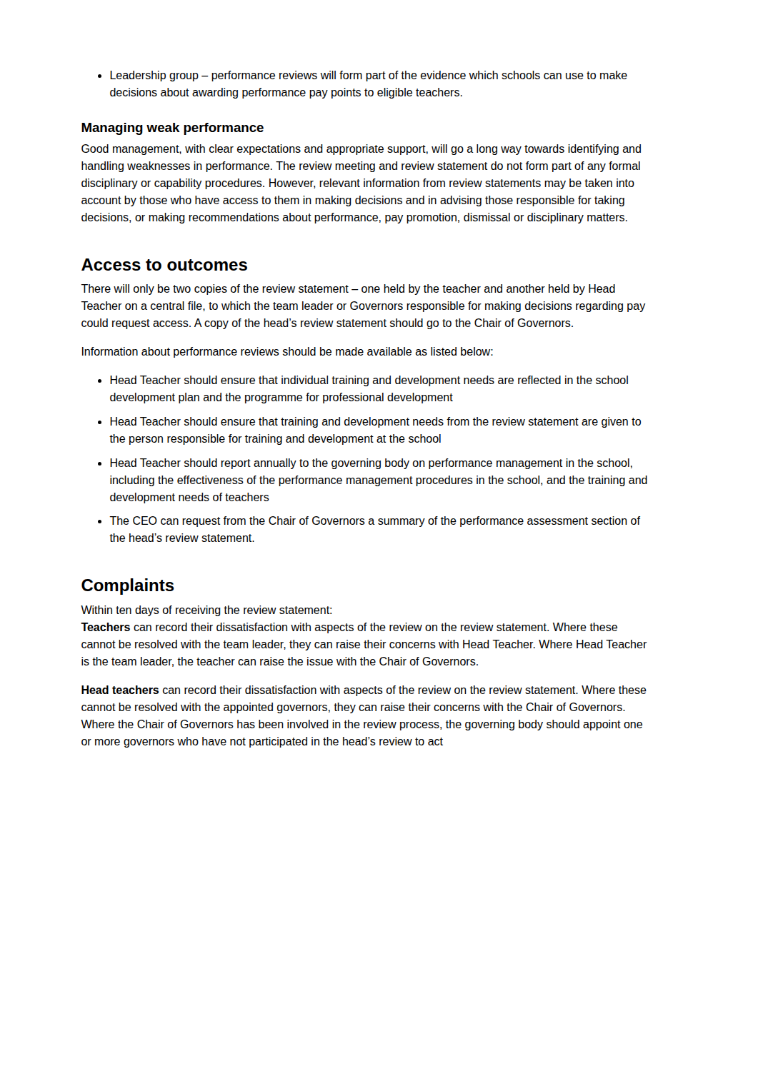Leadership group – performance reviews will form part of the evidence which schools can use to make decisions about awarding performance pay points to eligible teachers.
Managing weak performance
Good management, with clear expectations and appropriate support, will go a long way towards identifying and handling weaknesses in performance. The review meeting and review statement do not form part of any formal disciplinary or capability procedures. However, relevant information from review statements may be taken into account by those who have access to them in making decisions and in advising those responsible for taking decisions, or making recommendations about performance, pay promotion, dismissal or disciplinary matters.
Access to outcomes
There will only be two copies of the review statement – one held by the teacher and another held by Head Teacher on a central file, to which the team leader or Governors responsible for making decisions regarding pay could request access. A copy of the head’s review statement should go to the Chair of Governors.
Information about performance reviews should be made available as listed below:
Head Teacher should ensure that individual training and development needs are reflected in the school development plan and the programme for professional development
Head Teacher should ensure that training and development needs from the review statement are given to the person responsible for training and development at the school
Head Teacher should report annually to the governing body on performance management in the school, including the effectiveness of the performance management procedures in the school, and the training and development needs of teachers
The CEO can request from the Chair of Governors a summary of the performance assessment section of the head’s review statement.
Complaints
Within ten days of receiving the review statement:
Teachers can record their dissatisfaction with aspects of the review on the review statement. Where these cannot be resolved with the team leader, they can raise their concerns with Head Teacher. Where Head Teacher is the team leader, the teacher can raise the issue with the Chair of Governors.
Head teachers can record their dissatisfaction with aspects of the review on the review statement. Where these cannot be resolved with the appointed governors, they can raise their concerns with the Chair of Governors. Where the Chair of Governors has been involved in the review process, the governing body should appoint one or more governors who have not participated in the head’s review to act